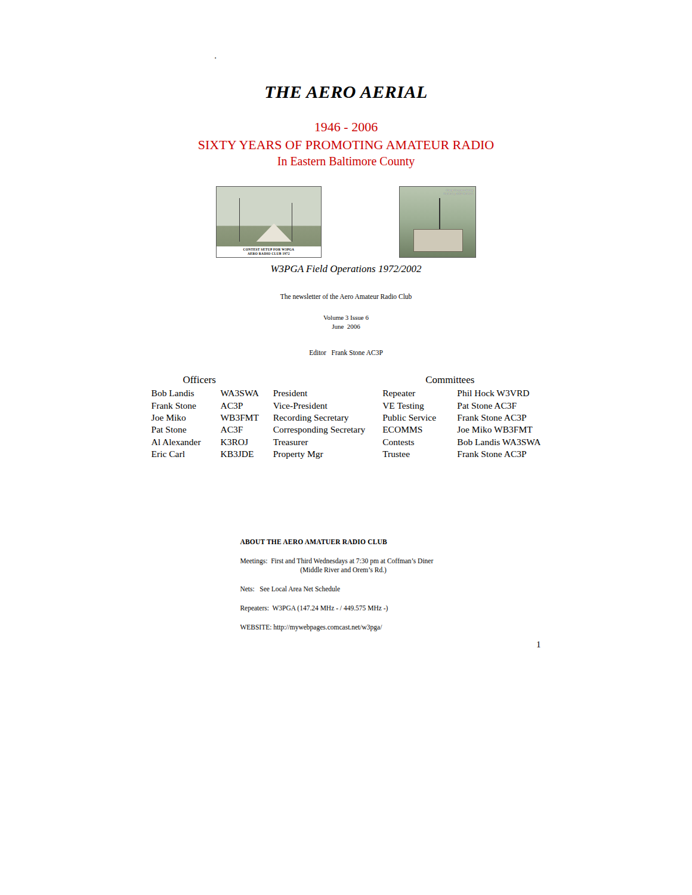.
THE AERO AERIAL
1946 - 2006
SIXTY YEARS OF PROMOTING AMATEUR RADIO
In Eastern Baltimore County
CONTEST SETUP FOR W3PGA
AERO RADIO CLUB 1972
Camp Genyaco during
Field Day 2002 W3PGA
W3PGA Field Operations 1972/2002
The newsletter of the Aero Amateur Radio Club
Volume 3 Issue 6
June 2006
Editor Frank Stone AC3P
| Officers | Committees |
| --- | --- |
| Bob Landis | WA3SWA | President | Repeater | Phil Hock W3VRD |
| Frank Stone | AC3P | Vice-President | VE Testing | Pat Stone AC3F |
| Joe Miko | WB3FMT | Recording Secretary | Public Service | Frank Stone AC3P |
| Pat Stone | AC3F | Corresponding Secretary | ECOMMS | Joe Miko WB3FMT |
| Al Alexander | K3ROJ | Treasurer | Contests | Bob Landis WA3SWA |
| Eric Carl | KB3JDE | Property Mgr | Trustee | Frank Stone AC3P |
ABOUT THE AERO AMATUER RADIO CLUB
Meetings: First and Third Wednesdays at 7:30 pm at Coffman’s Diner
(Middle River and Orem’s Rd.)
Nets: See Local Area Net Schedule
Repeaters: W3PGA (147.24 MHz - / 449.575 MHz -)
WEBSITE: http://mywebpages.comcast.net/w3pga/
1